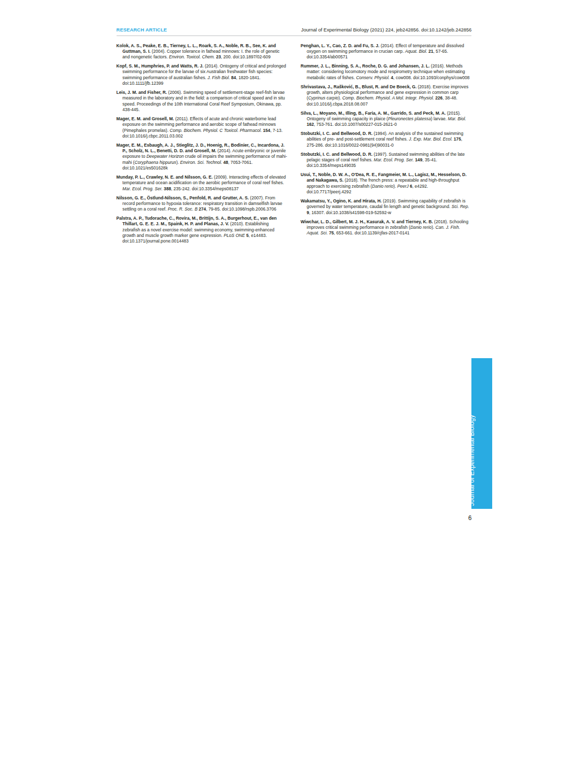RESEARCH ARTICLE
Journal of Experimental Biology (2021) 224, jeb242856. doi:10.1242/jeb.242856
Kolok, A. S., Peake, E. B., Tierney, L. L., Roark, S. A., Noble, R. B., See, K. and Guttman, S. I. (2004). Copper tolerance in fathead minnows: I. the role of genetic and nongenetic factors. Environ. Toxicol. Chem. 23, 200. doi:10.1897/02-609
Kopf, S. M., Humphries, P. and Watts, R. J. (2014). Ontogeny of critical and prolonged swimming performance for the larvae of six Australian freshwater fish species: swimming performance of australian fishes. J. Fish Biol. 84, 1820-1841. doi:10.1111/jfb.12399
Leis, J. M. and Fisher, R. (2006). Swimming speed of settlement-stage reef-fish larvae measured in the laboratory and in the field: a comparison of critical speed and in situ speed. Proceedings of the 10th International Coral Reef Symposium, Okinawa, pp. 438-445.
Mager, E. M. and Grosell, M. (2011). Effects of acute and chronic waterborne lead exposure on the swimming performance and aerobic scope of fathead minnows (Pimephales promelas). Comp. Biochem. Physiol. C Toxicol. Pharmacol. 154, 7-13. doi:10.1016/j.cbpc.2011.03.002
Mager, E. M., Esbaugh, A. J., Stieglitz, J. D., Hoenig, R., Bodinier, C., Incardona, J. P., Scholz, N. L., Benetti, D. D. and Grosell, M. (2014). Acute embryonic or juvenile exposure to Deepwater Horizon crude oil impairs the swimming performance of mahi-mahi (Coryphaena hippurus). Environ. Sci. Technol. 48, 7053-7061. doi:10.1021/es501628k
Munday, P. L., Crawley, N. E. and Nilsson, G. E. (2009). Interacting effects of elevated temperature and ocean acidification on the aerobic performance of coral reef fishes. Mar. Ecol. Prog. Ser. 388, 235-242. doi:10.3354/meps08137
Nilsson, G. E., Östlund-Nilsson, S., Penfold, R. and Grutter, A. S. (2007). From record performance to hypoxia tolerance: respiratory transition in damselfish larvae settling on a coral reef. Proc. R. Soc. B 274, 79-85. doi:10.1098/rspb.2006.3706
Palstra, A. P., Tudorache, C., Rovira, M., Brittijn, S. A., Burgerhout, E., van den Thillart, G. E. E. J. M., Spaink, H. P. and Planas, J. V. (2010). Establishing zebrafish as a novel exercise model: swimming economy, swimming-enhanced growth and muscle growth marker gene expression. PLoS ONE 5, e14483. doi:10.1371/journal.pone.0014483
Penghan, L. Y., Cao, Z. D. and Fu, S. J. (2014). Effect of temperature and dissolved oxygen on swimming performance in crucian carp. Aquat. Biol. 21, 57-65. doi:10.3354/ab00571
Rummer, J. L., Binning, S. A., Roche, D. G. and Johansen, J. L. (2016). Methods matter: considering locomotory mode and respirometry technique when estimating metabolic rates of fishes. Conserv. Physiol. 4, cow008. doi:10.1093/conphys/cow008
Shrivastava, J., Rašković, B., Blust, R. and De Boeck, G. (2018). Exercise improves growth, alters physiological performance and gene expression in common carp (Cyprinus carpio). Comp. Biochem. Physiol. A Mol. Integr. Physiol. 226, 38-48. doi:10.1016/j.cbpa.2018.08.007
Silva, L., Moyano, M., Illing, B., Faria, A. M., Garrido, S. and Peck, M. A. (2015). Ontogeny of swimming capacity in plaice (Pleuronectes platessa) larvae. Mar. Biol. 162, 753-761. doi:10.1007/s00227-015-2621-0
Stobutzki, I. C. and Bellwood, D. R. (1994). An analysis of the sustained swimming abilities of pre- and post-settlement coral reef fishes. J. Exp. Mar. Biol. Ecol. 175, 275-286. doi:10.1016/0022-0981(94)90031-0
Stobutzki, I. C. and Bellwood, D. R. (1997). Sustained swimming abilities of the late pelagic stages of coral reef fishes. Mar. Ecol. Prog. Ser. 149, 35-41. doi:10.3354/meps149035
Usui, T., Noble, D. W. A., O'Dea, R. E., Fangmeier, M. L., Lagisz, M., Hesselson, D. and Nakagawa, S. (2018). The french press: a repeatable and high-throughput approach to exercising zebrafish (Danio rerio). PeerJ 6, e4292. doi:10.7717/peerj.4292
Wakamatsu, Y., Ogino, K. and Hirata, H. (2019). Swimming capability of zebrafish is governed by water temperature, caudal fin length and genetic background. Sci. Rep. 9, 16307. doi:10.1038/s41598-019-52592-w
Wiwchar, L. D., Gilbert, M. J. H., Kasurak, A. V. and Tierney, K. B. (2018). Schooling improves critical swimming performance in zebrafish (Danio rerio). Can. J. Fish. Aquat. Sci. 75, 653-661. doi:10.1139/cjfas-2017-0141
Journal of Experimental Biology
6